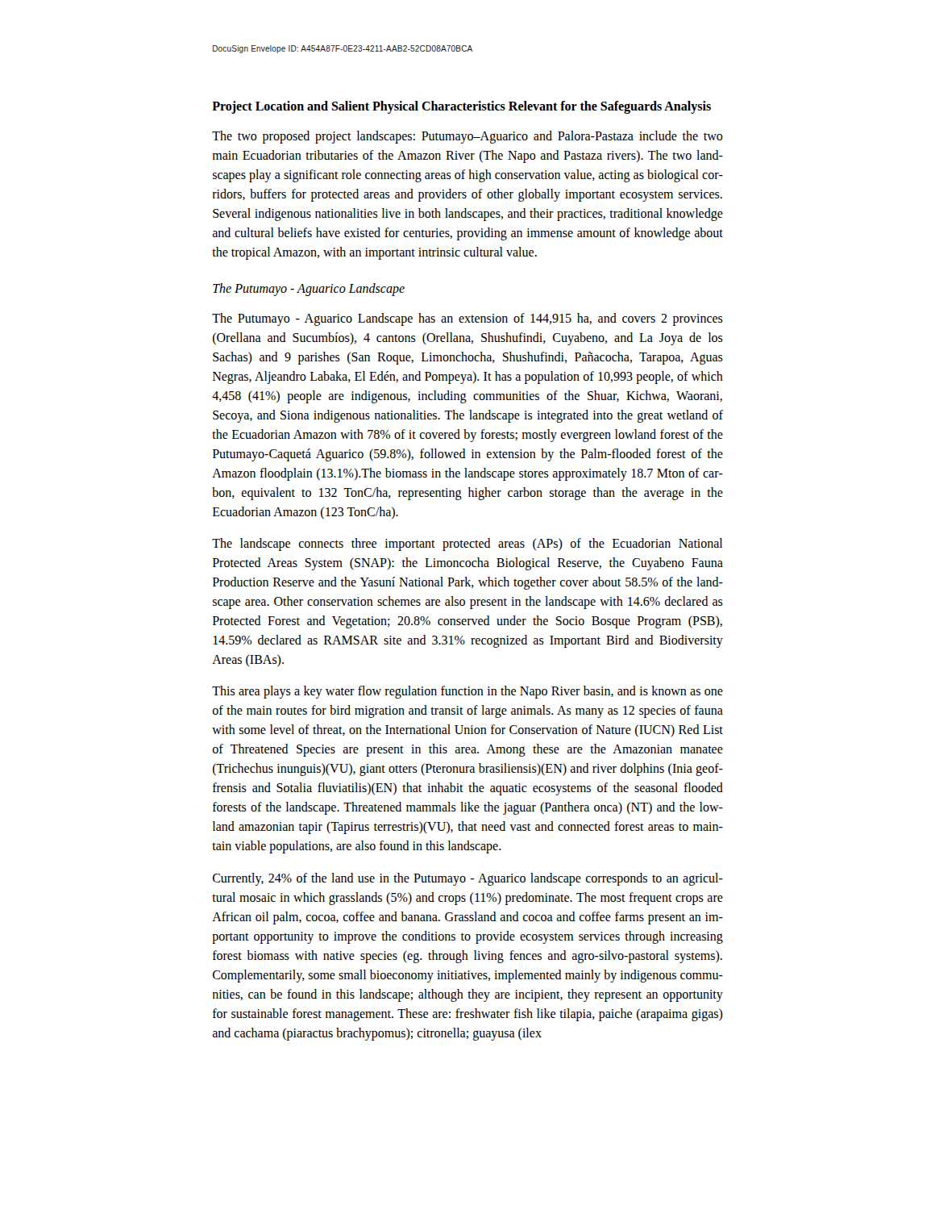DocuSign Envelope ID: A454A87F-0E23-4211-AAB2-52CD08A70BCA
Project Location and Salient Physical Characteristics Relevant for the Safeguards Analysis
The two proposed project landscapes: Putumayo–Aguarico and Palora-Pastaza include the two main Ecuadorian tributaries of the Amazon River (The Napo and Pastaza rivers). The two landscapes play a significant role connecting areas of high conservation value, acting as biological corridors, buffers for protected areas and providers of other globally important ecosystem services. Several indigenous nationalities live in both landscapes, and their practices, traditional knowledge and cultural beliefs have existed for centuries, providing an immense amount of knowledge about the tropical Amazon, with an important intrinsic cultural value.
The Putumayo - Aguarico Landscape
The Putumayo - Aguarico Landscape has an extension of 144,915 ha, and covers 2 provinces (Orellana and Sucumbíos), 4 cantons (Orellana, Shushufindi, Cuyabeno, and La Joya de los Sachas) and 9 parishes (San Roque, Limonchocha, Shushufindi, Pañacocha, Tarapoa, Aguas Negras, Aljeandro Labaka, El Edén, and Pompeya). It has a population of 10,993 people, of which 4,458 (41%) people are indigenous, including communities of the Shuar, Kichwa, Waorani, Secoya, and Siona indigenous nationalities. The landscape is integrated into the great wetland of the Ecuadorian Amazon with 78% of it covered by forests; mostly evergreen lowland forest of the Putumayo-Caquetá Aguarico (59.8%), followed in extension by the Palm-flooded forest of the Amazon floodplain (13.1%).The biomass in the landscape stores approximately 18.7 Mton of carbon, equivalent to 132 TonC/ha, representing higher carbon storage than the average in the Ecuadorian Amazon (123 TonC/ha).
The landscape connects three important protected areas (APs) of the Ecuadorian National Protected Areas System (SNAP): the Limoncocha Biological Reserve, the Cuyabeno Fauna Production Reserve and the Yasuní National Park, which together cover about 58.5% of the landscape area. Other conservation schemes are also present in the landscape with 14.6% declared as Protected Forest and Vegetation; 20.8% conserved under the Socio Bosque Program (PSB), 14.59% declared as RAMSAR site and 3.31% recognized as Important Bird and Biodiversity Areas (IBAs).
This area plays a key water flow regulation function in the Napo River basin, and is known as one of the main routes for bird migration and transit of large animals. As many as 12 species of fauna with some level of threat, on the International Union for Conservation of Nature (IUCN) Red List of Threatened Species are present in this area. Among these are the Amazonian manatee (Trichechus inunguis)(VU), giant otters (Pteronura brasiliensis)(EN) and river dolphins (Inia geoffrensis and Sotalia fluviatilis)(EN) that inhabit the aquatic ecosystems of the seasonal flooded forests of the landscape. Threatened mammals like the jaguar (Panthera onca) (NT) and the lowland amazonian tapir (Tapirus terrestris)(VU), that need vast and connected forest areas to maintain viable populations, are also found in this landscape.
Currently, 24% of the land use in the Putumayo - Aguarico landscape corresponds to an agricultural mosaic in which grasslands (5%) and crops (11%) predominate. The most frequent crops are African oil palm, cocoa, coffee and banana. Grassland and cocoa and coffee farms present an important opportunity to improve the conditions to provide ecosystem services through increasing forest biomass with native species (eg. through living fences and agro-silvo-pastoral systems). Complementarily, some small bioeconomy initiatives, implemented mainly by indigenous communities, can be found in this landscape; although they are incipient, they represent an opportunity for sustainable forest management. These are: freshwater fish like tilapia, paiche (arapaima gigas) and cachama (piaractus brachypomus); citronella; guayusa (ilex